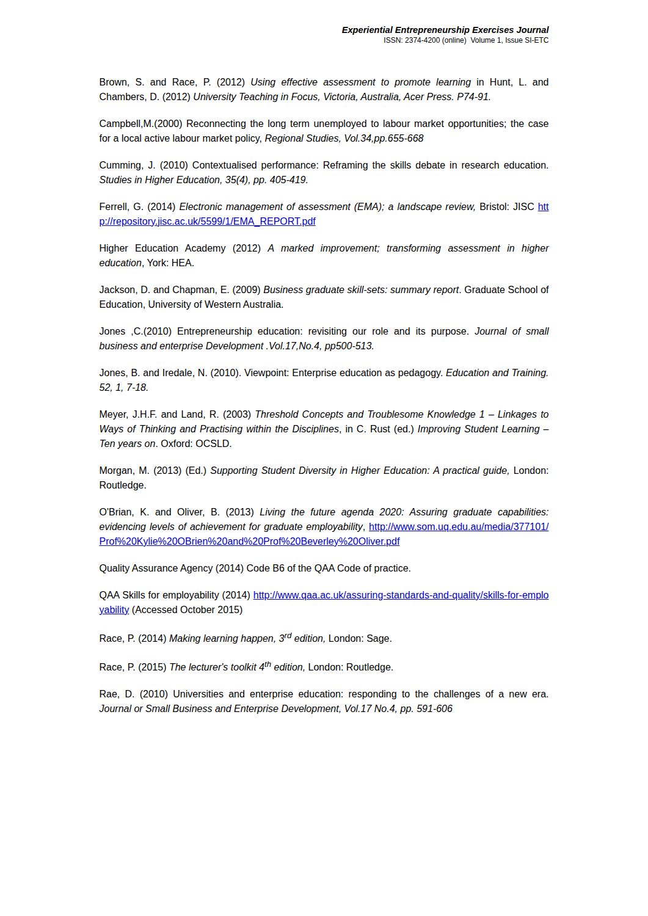Experiential Entrepreneurship Exercises Journal
ISSN: 2374-4200 (online) Volume 1, Issue SI-ETC
Brown, S. and Race, P. (2012) Using effective assessment to promote learning in Hunt, L. and Chambers, D. (2012) University Teaching in Focus, Victoria, Australia, Acer Press. P74-91.
Campbell,M.(2000) Reconnecting the long term unemployed to labour market opportunities; the case for a local active labour market policy, Regional Studies, Vol.34,pp.655-668
Cumming, J. (2010) Contextualised performance: Reframing the skills debate in research education. Studies in Higher Education, 35(4), pp. 405-419.
Ferrell, G. (2014) Electronic management of assessment (EMA); a landscape review, Bristol: JISC http://repository.jisc.ac.uk/5599/1/EMA_REPORT.pdf
Higher Education Academy (2012) A marked improvement; transforming assessment in higher education, York: HEA.
Jackson, D. and Chapman, E. (2009) Business graduate skill-sets: summary report. Graduate School of Education, University of Western Australia.
Jones ,C.(2010) Entrepreneurship education: revisiting our role and its purpose. Journal of small business and enterprise Development .Vol.17,No.4, pp500-513.
Jones, B. and Iredale, N. (2010). Viewpoint: Enterprise education as pedagogy. Education and Training. 52, 1, 7-18.
Meyer, J.H.F. and Land, R. (2003) Threshold Concepts and Troublesome Knowledge 1 – Linkages to Ways of Thinking and Practising within the Disciplines, in C. Rust (ed.) Improving Student Learning – Ten years on. Oxford: OCSLD.
Morgan, M. (2013) (Ed.) Supporting Student Diversity in Higher Education: A practical guide, London: Routledge.
O'Brian, K. and Oliver, B. (2013) Living the future agenda 2020: Assuring graduate capabilities: evidencing levels of achievement for graduate employability, http://www.som.uq.edu.au/media/377101/Prof%20Kylie%20OBrien%20and%20Prof%20Beverley%20Oliver.pdf
Quality Assurance Agency (2014) Code B6 of the QAA Code of practice.
QAA Skills for employability (2014) http://www.qaa.ac.uk/assuring-standards-and-quality/skills-for-employability (Accessed October 2015)
Race, P. (2014) Making learning happen, 3rd edition, London: Sage.
Race, P. (2015) The lecturer's toolkit 4th edition, London: Routledge.
Rae, D. (2010) Universities and enterprise education: responding to the challenges of a new era. Journal or Small Business and Enterprise Development, Vol.17 No.4, pp. 591-606